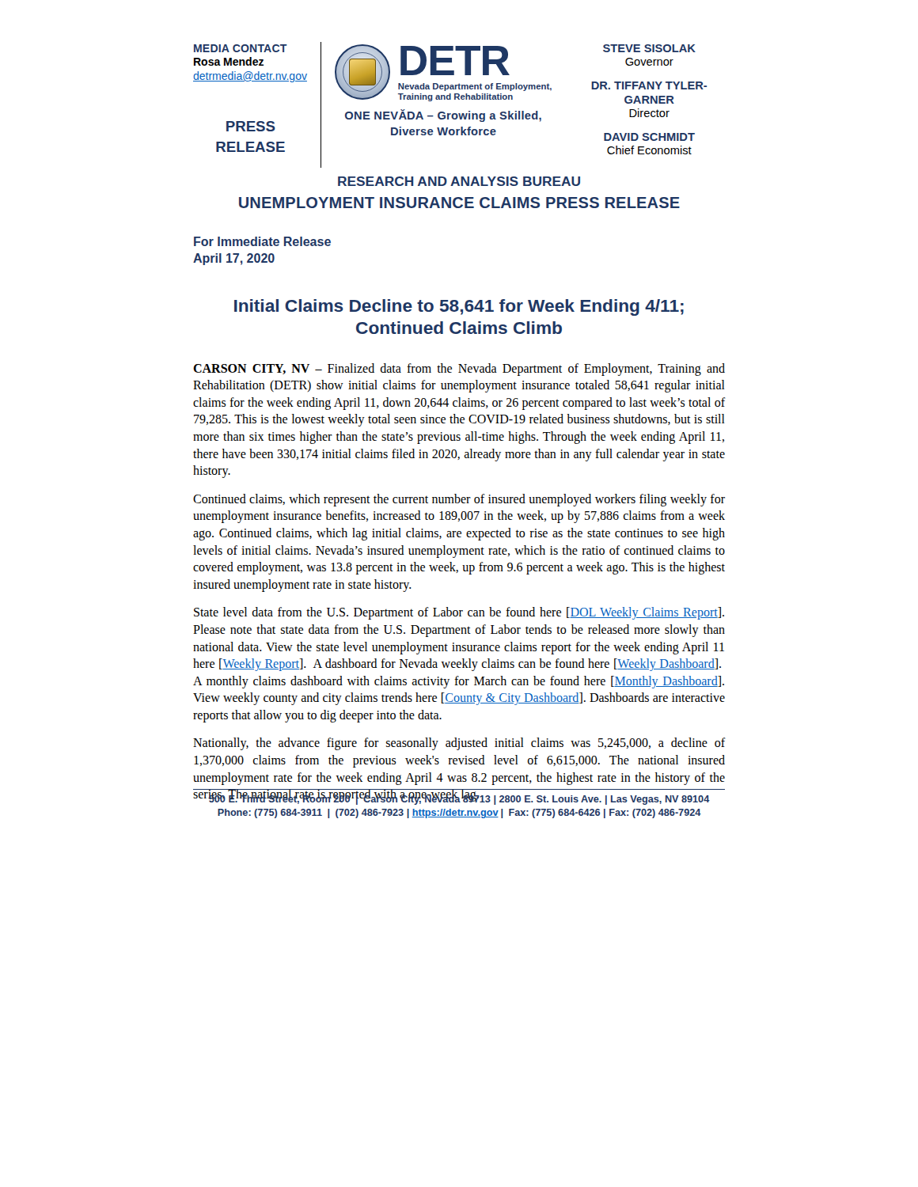MEDIA CONTACT
Rosa Mendez
detrmedia@detr.nv.gov
PRESS RELEASE
DETR
Nevada Department of Employment,
Training and Rehabilitation
ONE NEVĂDA – Growing a Skilled, Diverse Workforce
STEVE SISOLAK
Governor
DR. TIFFANY TYLER-
GARNER
Director
DAVID SCHMIDT
Chief Economist
RESEARCH AND ANALYSIS BUREAU
UNEMPLOYMENT INSURANCE CLAIMS PRESS RELEASE
For Immediate Release
April 17, 2020
Initial Claims Decline to 58,641 for Week Ending 4/11; Continued Claims Climb
CARSON CITY, NV – Finalized data from the Nevada Department of Employment, Training and Rehabilitation (DETR) show initial claims for unemployment insurance totaled 58,641 regular initial claims for the week ending April 11, down 20,644 claims, or 26 percent compared to last week’s total of 79,285. This is the lowest weekly total seen since the COVID-19 related business shutdowns, but is still more than six times higher than the state’s previous all-time highs. Through the week ending April 11, there have been 330,174 initial claims filed in 2020, already more than in any full calendar year in state history.
Continued claims, which represent the current number of insured unemployed workers filing weekly for unemployment insurance benefits, increased to 189,007 in the week, up by 57,886 claims from a week ago. Continued claims, which lag initial claims, are expected to rise as the state continues to see high levels of initial claims. Nevada’s insured unemployment rate, which is the ratio of continued claims to covered employment, was 13.8 percent in the week, up from 9.6 percent a week ago. This is the highest insured unemployment rate in state history.
State level data from the U.S. Department of Labor can be found here [DOL Weekly Claims Report]. Please note that state data from the U.S. Department of Labor tends to be released more slowly than national data. View the state level unemployment insurance claims report for the week ending April 11 here [Weekly Report]. A dashboard for Nevada weekly claims can be found here [Weekly Dashboard]. A monthly claims dashboard with claims activity for March can be found here [Monthly Dashboard]. View weekly county and city claims trends here [County & City Dashboard]. Dashboards are interactive reports that allow you to dig deeper into the data.
Nationally, the advance figure for seasonally adjusted initial claims was 5,245,000, a decline of 1,370,000 claims from the previous week's revised level of 6,615,000. The national insured unemployment rate for the week ending April 4 was 8.2 percent, the highest rate in the history of the series. The national rate is reported with a one-week lag.
500 E. Third Street, Room 200 | Carson City, Nevada 89713 | 2800 E. St. Louis Ave. | Las Vegas, NV 89104
Phone: (775) 684-3911 | (702) 486-7923 | https://detr.nv.gov| Fax: (775) 684-6426 | Fax: (702) 486-7924